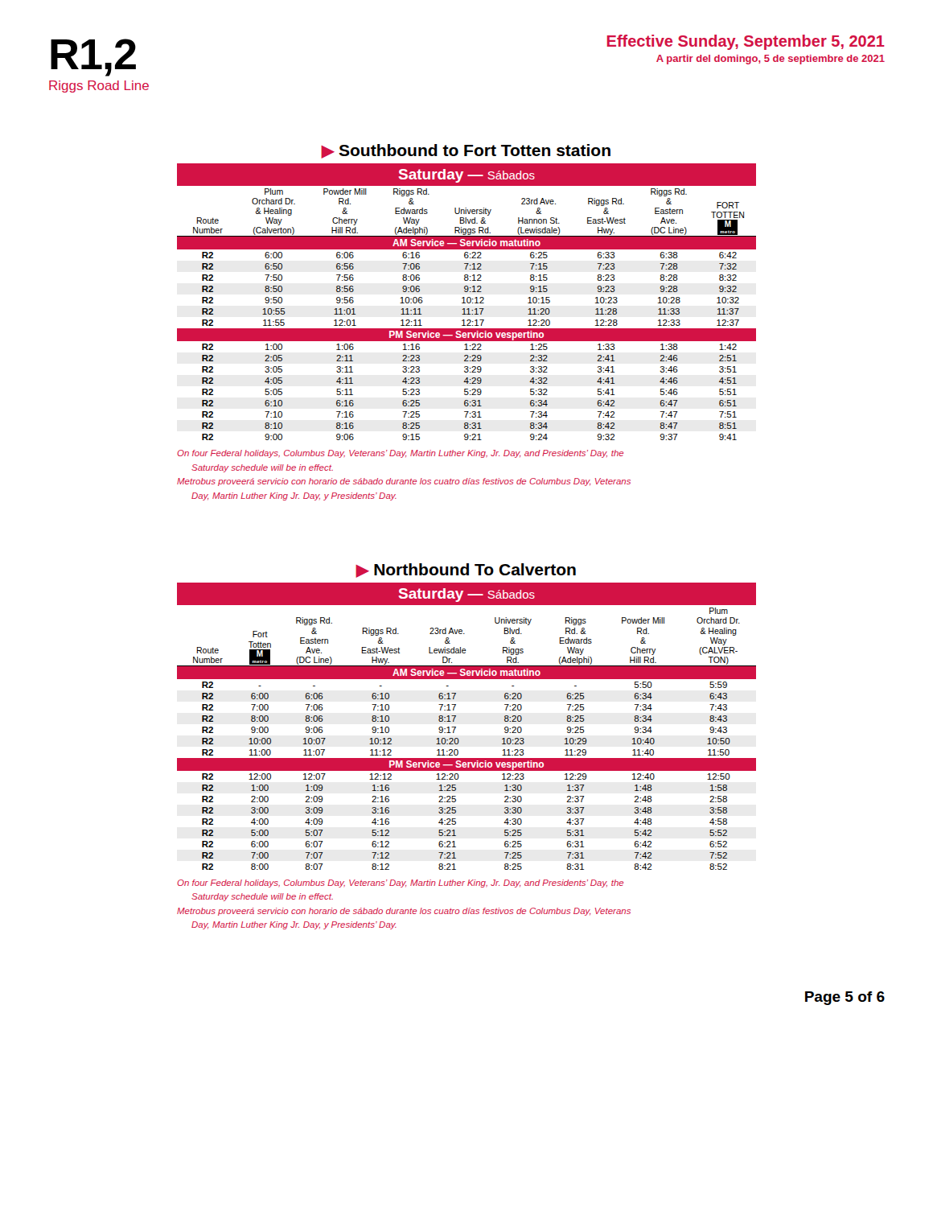R1,2
Riggs Road Line
Effective Sunday, September 5, 2021
A partir del domingo, 5 de septiembre de 2021
▶Southbound to Fort Totten station
Saturday — Sábados
| Route Number | Plum Orchard Dr. & Healing Way (Calverton) | Powder Mill Rd. & Cherry Hill Rd. | Riggs Rd. & Edwards Way (Adelphi) | University Blvd. & Riggs Rd. | 23rd Ave. & Hannon St. (Lewisdale) | Riggs Rd. & East-West Hwy. | Riggs Rd. & Eastern Ave. (DC Line) | FORT TOTTEN M metro |
| --- | --- | --- | --- | --- | --- | --- | --- | --- |
| AM Service — Servicio matutino |
| R2 | 6:00 | 6:06 | 6:16 | 6:22 | 6:25 | 6:33 | 6:38 | 6:42 |
| R2 | 6:50 | 6:56 | 7:06 | 7:12 | 7:15 | 7:23 | 7:28 | 7:32 |
| R2 | 7:50 | 7:56 | 8:06 | 8:12 | 8:15 | 8:23 | 8:28 | 8:32 |
| R2 | 8:50 | 8:56 | 9:06 | 9:12 | 9:15 | 9:23 | 9:28 | 9:32 |
| R2 | 9:50 | 9:56 | 10:06 | 10:12 | 10:15 | 10:23 | 10:28 | 10:32 |
| R2 | 10:55 | 11:01 | 11:11 | 11:17 | 11:20 | 11:28 | 11:33 | 11:37 |
| R2 | 11:55 | 12:01 | 12:11 | 12:17 | 12:20 | 12:28 | 12:33 | 12:37 |
| PM Service — Servicio vespertino |
| R2 | 1:00 | 1:06 | 1:16 | 1:22 | 1:25 | 1:33 | 1:38 | 1:42 |
| R2 | 2:05 | 2:11 | 2:23 | 2:29 | 2:32 | 2:41 | 2:46 | 2:51 |
| R2 | 3:05 | 3:11 | 3:23 | 3:29 | 3:32 | 3:41 | 3:46 | 3:51 |
| R2 | 4:05 | 4:11 | 4:23 | 4:29 | 4:32 | 4:41 | 4:46 | 4:51 |
| R2 | 5:05 | 5:11 | 5:23 | 5:29 | 5:32 | 5:41 | 5:46 | 5:51 |
| R2 | 6:10 | 6:16 | 6:25 | 6:31 | 6:34 | 6:42 | 6:47 | 6:51 |
| R2 | 7:10 | 7:16 | 7:25 | 7:31 | 7:34 | 7:42 | 7:47 | 7:51 |
| R2 | 8:10 | 8:16 | 8:25 | 8:31 | 8:34 | 8:42 | 8:47 | 8:51 |
| R2 | 9:00 | 9:06 | 9:15 | 9:21 | 9:24 | 9:32 | 9:37 | 9:41 |
On four Federal holidays, Columbus Day, Veterans’ Day, Martin Luther King, Jr. Day, and Presidents’ Day, the
Saturday schedule will be in effect.
Metrobus proveerá servicio con horario de sábado durante los cuatro días festivos de Columbus Day, Veterans
Day, Martin Luther King Jr. Day, y Presidents’ Day.
▶Northbound To Calverton
Saturday — Sábados
| Route Number | Fort Totten M metro | Riggs Rd. & Eastern Ave. (DC Line) | Riggs Rd. & East-West Hwy. | 23rd Ave. & Lewisdale Dr. | University Blvd. & Riggs Rd. | Riggs Rd. & Edwards Way (Adelphi) | Powder Mill Rd. & Cherry Hill Rd. | Plum Orchard Dr. & Healing Way (CALVER- TON) |
| --- | --- | --- | --- | --- | --- | --- | --- | --- |
| AM Service — Servicio matutino |
| R2 | - | - | - | - | - | - | 5:50 | 5:59 |
| R2 | 6:00 | 6:06 | 6:10 | 6:17 | 6:20 | 6:25 | 6:34 | 6:43 |
| R2 | 7:00 | 7:06 | 7:10 | 7:17 | 7:20 | 7:25 | 7:34 | 7:43 |
| R2 | 8:00 | 8:06 | 8:10 | 8:17 | 8:20 | 8:25 | 8:34 | 8:43 |
| R2 | 9:00 | 9:06 | 9:10 | 9:17 | 9:20 | 9:25 | 9:34 | 9:43 |
| R2 | 10:00 | 10:07 | 10:12 | 10:20 | 10:23 | 10:29 | 10:40 | 10:50 |
| R2 | 11:00 | 11:07 | 11:12 | 11:20 | 11:23 | 11:29 | 11:40 | 11:50 |
| PM Service — Servicio vespertino |
| R2 | 12:00 | 12:07 | 12:12 | 12:20 | 12:23 | 12:29 | 12:40 | 12:50 |
| R2 | 1:00 | 1:09 | 1:16 | 1:25 | 1:30 | 1:37 | 1:48 | 1:58 |
| R2 | 2:00 | 2:09 | 2:16 | 2:25 | 2:30 | 2:37 | 2:48 | 2:58 |
| R2 | 3:00 | 3:09 | 3:16 | 3:25 | 3:30 | 3:37 | 3:48 | 3:58 |
| R2 | 4:00 | 4:09 | 4:16 | 4:25 | 4:30 | 4:37 | 4:48 | 4:58 |
| R2 | 5:00 | 5:07 | 5:12 | 5:21 | 5:25 | 5:31 | 5:42 | 5:52 |
| R2 | 6:00 | 6:07 | 6:12 | 6:21 | 6:25 | 6:31 | 6:42 | 6:52 |
| R2 | 7:00 | 7:07 | 7:12 | 7:21 | 7:25 | 7:31 | 7:42 | 7:52 |
| R2 | 8:00 | 8:07 | 8:12 | 8:21 | 8:25 | 8:31 | 8:42 | 8:52 |
On four Federal holidays, Columbus Day, Veterans’ Day, Martin Luther King, Jr. Day, and Presidents’ Day, the
Saturday schedule will be in effect.
Metrobus proveerá servicio con horario de sábado durante los cuatro días festivos de Columbus Day, Veterans
Day, Martin Luther King Jr. Day, y Presidents’ Day.
Page 5 of 6